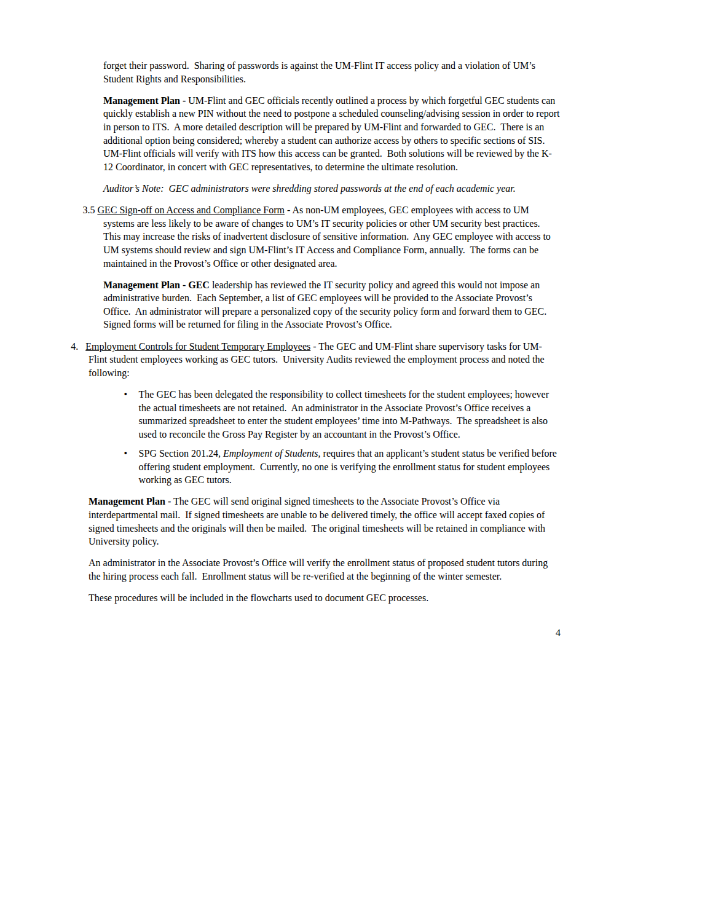forget their password. Sharing of passwords is against the UM-Flint IT access policy and a violation of UM’s Student Rights and Responsibilities.
Management Plan - UM-Flint and GEC officials recently outlined a process by which forgetful GEC students can quickly establish a new PIN without the need to postpone a scheduled counseling/advising session in order to report in person to ITS. A more detailed description will be prepared by UM-Flint and forwarded to GEC. There is an additional option being considered; whereby a student can authorize access by others to specific sections of SIS. UM-Flint officials will verify with ITS how this access can be granted. Both solutions will be reviewed by the K-12 Coordinator, in concert with GEC representatives, to determine the ultimate resolution.
Auditor’s Note: GEC administrators were shredding stored passwords at the end of each academic year.
3.5 GEC Sign-off on Access and Compliance Form - As non-UM employees, GEC employees with access to UM systems are less likely to be aware of changes to UM’s IT security policies or other UM security best practices. This may increase the risks of inadvertent disclosure of sensitive information. Any GEC employee with access to UM systems should review and sign UM-Flint’s IT Access and Compliance Form, annually. The forms can be maintained in the Provost’s Office or other designated area.
Management Plan - GEC leadership has reviewed the IT security policy and agreed this would not impose an administrative burden. Each September, a list of GEC employees will be provided to the Associate Provost’s Office. An administrator will prepare a personalized copy of the security policy form and forward them to GEC. Signed forms will be returned for filing in the Associate Provost’s Office.
4. Employment Controls for Student Temporary Employees - The GEC and UM-Flint share supervisory tasks for UM-Flint student employees working as GEC tutors. University Audits reviewed the employment process and noted the following:
The GEC has been delegated the responsibility to collect timesheets for the student employees; however the actual timesheets are not retained. An administrator in the Associate Provost’s Office receives a summarized spreadsheet to enter the student employees’ time into M-Pathways. The spreadsheet is also used to reconcile the Gross Pay Register by an accountant in the Provost’s Office.
SPG Section 201.24, Employment of Students, requires that an applicant’s student status be verified before offering student employment. Currently, no one is verifying the enrollment status for student employees working as GEC tutors.
Management Plan - The GEC will send original signed timesheets to the Associate Provost’s Office via interdepartmental mail. If signed timesheets are unable to be delivered timely, the office will accept faxed copies of signed timesheets and the originals will then be mailed. The original timesheets will be retained in compliance with University policy.
An administrator in the Associate Provost’s Office will verify the enrollment status of proposed student tutors during the hiring process each fall. Enrollment status will be re-verified at the beginning of the winter semester.
These procedures will be included in the flowcharts used to document GEC processes.
4